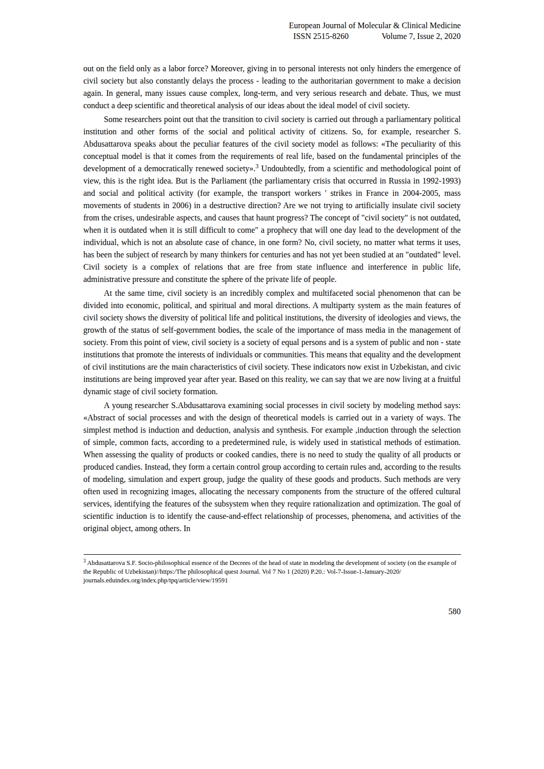European Journal of Molecular & Clinical Medicine ISSN 2515-8260 Volume 7, Issue 2, 2020
out on the field only as a labor force? Moreover, giving in to personal interests not only hinders the emergence of civil society but also constantly delays the process - leading to the authoritarian government to make a decision again. In general, many issues cause complex, long-term, and very serious research and debate. Thus, we must conduct a deep scientific and theoretical analysis of our ideas about the ideal model of civil society.
Some researchers point out that the transition to civil society is carried out through a parliamentary political institution and other forms of the social and political activity of citizens. So, for example, researcher S. Abdusattarova speaks about the peculiar features of the civil society model as follows: «The peculiarity of this conceptual model is that it comes from the requirements of real life, based on the fundamental principles of the development of a democratically renewed society».3 Undoubtedly, from a scientific and methodological point of view, this is the right idea. But is the Parliament (the parliamentary crisis that occurred in Russia in 1992-1993) and social and political activity (for example, the transport workers ' strikes in France in 2004-2005, mass movements of students in 2006) in a destructive direction? Are we not trying to artificially insulate civil society from the crises, undesirable aspects, and causes that haunt progress? The concept of "civil society" is not outdated, when it is outdated when it is still difficult to come" a prophecy that will one day lead to the development of the individual, which is not an absolute case of chance, in one form? No, civil society, no matter what terms it uses, has been the subject of research by many thinkers for centuries and has not yet been studied at an "outdated" level. Civil society is a complex of relations that are free from state influence and interference in public life, administrative pressure and constitute the sphere of the private life of people.
At the same time, civil society is an incredibly complex and multifaceted social phenomenon that can be divided into economic, political, and spiritual and moral directions. A multiparty system as the main features of civil society shows the diversity of political life and political institutions, the diversity of ideologies and views, the growth of the status of self-government bodies, the scale of the importance of mass media in the management of society. From this point of view, civil society is a society of equal persons and is a system of public and non - state institutions that promote the interests of individuals or communities. This means that equality and the development of civil institutions are the main characteristics of civil society. These indicators now exist in Uzbekistan, and civic institutions are being improved year after year. Based on this reality, we can say that we are now living at a fruitful dynamic stage of civil society formation.
A young researcher S.Abdusattarova examining social processes in civil society by modeling method says: «Abstract of social processes and with the design of theoretical models is carried out in a variety of ways. The simplest method is induction and deduction, analysis and synthesis. For example ,induction through the selection of simple, common facts, according to a predetermined rule, is widely used in statistical methods of estimation. When assessing the quality of products or cooked candies, there is no need to study the quality of all products or produced candies. Instead, they form a certain control group according to certain rules and, according to the results of modeling, simulation and expert group, judge the quality of these goods and products. Such methods are very often used in recognizing images, allocating the necessary components from the structure of the offered cultural services, identifying the features of the subsystem when they require rationalization and optimization. The goal of scientific induction is to identify the cause-and-effect relationship of processes, phenomena, and activities of the original object, among others. In
3 Abdusattarova S.F. Socio-philosophical essence of the Decrees of the head of state in modeling the development of society (on the example of the Republic of Uzbekistan)//https:/The philosophical quest Journal. Vol 7 No 1 (2020) P.20.: Vol-7-Issue-1-January-2020/ journals.eduindex.org/index.php/tpq/article/view/19591
580